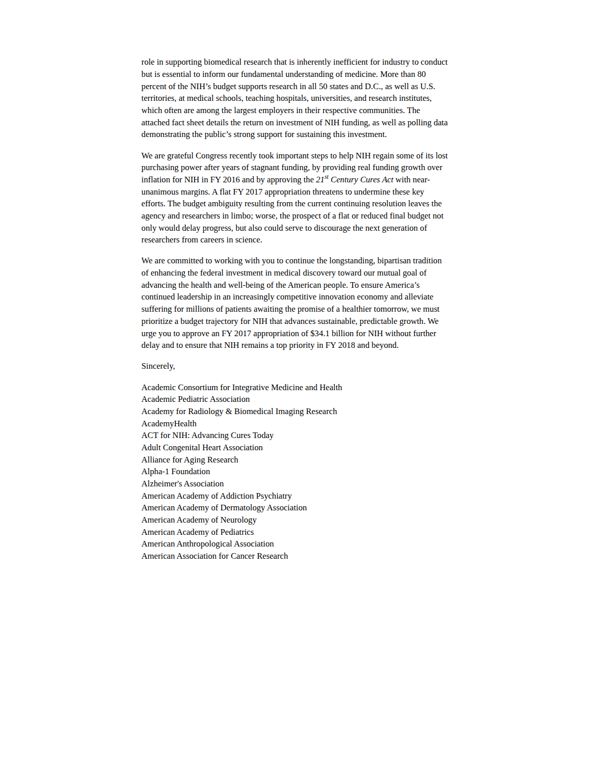role in supporting biomedical research that is inherently inefficient for industry to conduct but is essential to inform our fundamental understanding of medicine. More than 80 percent of the NIH’s budget supports research in all 50 states and D.C., as well as U.S. territories, at medical schools, teaching hospitals, universities, and research institutes, which often are among the largest employers in their respective communities. The attached fact sheet details the return on investment of NIH funding, as well as polling data demonstrating the public’s strong support for sustaining this investment.
We are grateful Congress recently took important steps to help NIH regain some of its lost purchasing power after years of stagnant funding, by providing real funding growth over inflation for NIH in FY 2016 and by approving the 21st Century Cures Act with near-unanimous margins. A flat FY 2017 appropriation threatens to undermine these key efforts. The budget ambiguity resulting from the current continuing resolution leaves the agency and researchers in limbo; worse, the prospect of a flat or reduced final budget not only would delay progress, but also could serve to discourage the next generation of researchers from careers in science.
We are committed to working with you to continue the longstanding, bipartisan tradition of enhancing the federal investment in medical discovery toward our mutual goal of advancing the health and well-being of the American people. To ensure America’s continued leadership in an increasingly competitive innovation economy and alleviate suffering for millions of patients awaiting the promise of a healthier tomorrow, we must prioritize a budget trajectory for NIH that advances sustainable, predictable growth. We urge you to approve an FY 2017 appropriation of $34.1 billion for NIH without further delay and to ensure that NIH remains a top priority in FY 2018 and beyond.
Sincerely,
Academic Consortium for Integrative Medicine and Health
Academic Pediatric Association
Academy for Radiology & Biomedical Imaging Research
AcademyHealth
ACT for NIH: Advancing Cures Today
Adult Congenital Heart Association
Alliance for Aging Research
Alpha-1 Foundation
Alzheimer's Association
American Academy of Addiction Psychiatry
American Academy of Dermatology Association
American Academy of Neurology
American Academy of Pediatrics
American Anthropological Association
American Association for Cancer Research